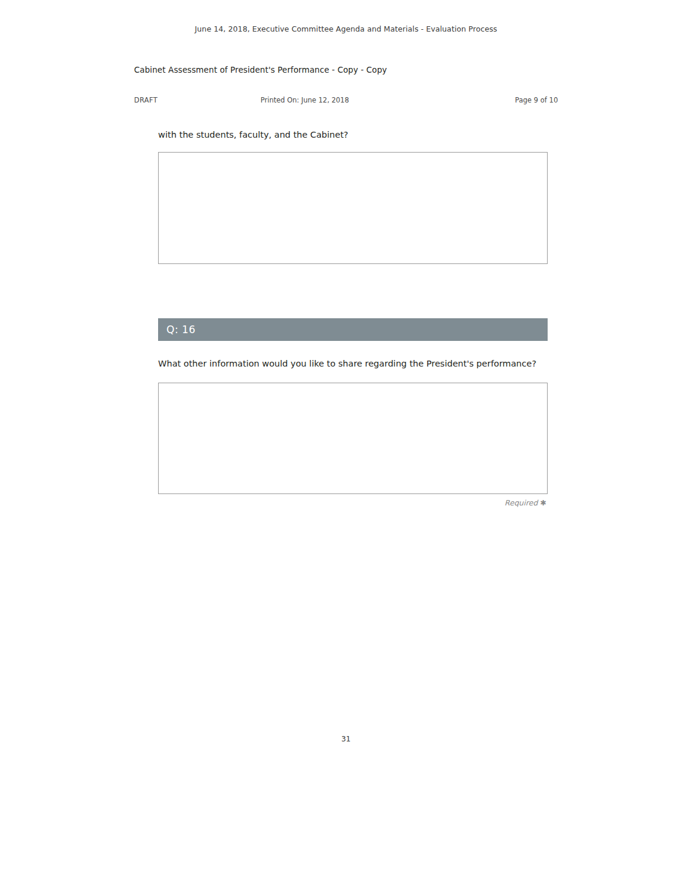June 14, 2018, Executive Committee Agenda and Materials - Evaluation Process
Cabinet Assessment of President's Performance - Copy - Copy
DRAFT
Printed On: June 12, 2018
Page 9 of 10
with the students, faculty, and the Cabinet?
Q: 16
What other information would you like to share regarding the President's performance?
Required ✱
31